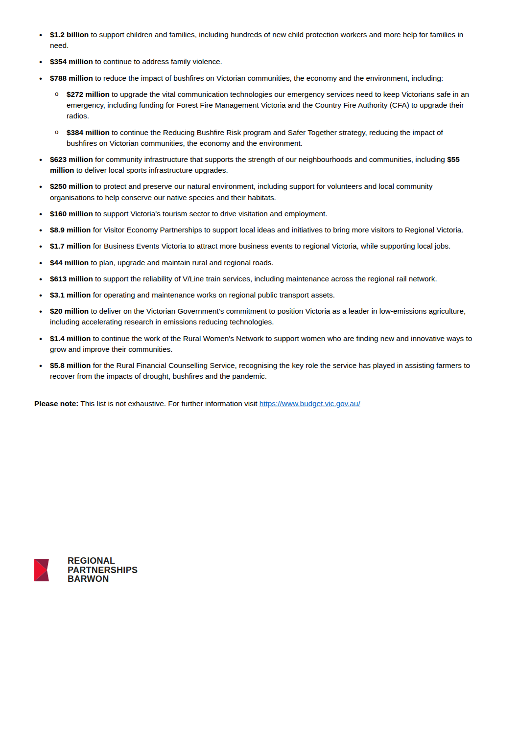$1.2 billion to support children and families, including hundreds of new child protection workers and more help for families in need.
$354 million to continue to address family violence.
$788 million to reduce the impact of bushfires on Victorian communities, the economy and the environment, including:
$272 million to upgrade the vital communication technologies our emergency services need to keep Victorians safe in an emergency, including funding for Forest Fire Management Victoria and the Country Fire Authority (CFA) to upgrade their radios.
$384 million to continue the Reducing Bushfire Risk program and Safer Together strategy, reducing the impact of bushfires on Victorian communities, the economy and the environment.
$623 million for community infrastructure that supports the strength of our neighbourhoods and communities, including $55 million to deliver local sports infrastructure upgrades.
$250 million to protect and preserve our natural environment, including support for volunteers and local community organisations to help conserve our native species and their habitats.
$160 million to support Victoria's tourism sector to drive visitation and employment.
$8.9 million for Visitor Economy Partnerships to support local ideas and initiatives to bring more visitors to Regional Victoria.
$1.7 million for Business Events Victoria to attract more business events to regional Victoria, while supporting local jobs.
$44 million to plan, upgrade and maintain rural and regional roads.
$613 million to support the reliability of V/Line train services, including maintenance across the regional rail network.
$3.1 million for operating and maintenance works on regional public transport assets.
$20 million to deliver on the Victorian Government's commitment to position Victoria as a leader in low-emissions agriculture, including accelerating research in emissions reducing technologies.
$1.4 million to continue the work of the Rural Women's Network to support women who are finding new and innovative ways to grow and improve their communities.
$5.8 million for the Rural Financial Counselling Service, recognising the key role the service has played in assisting farmers to recover from the impacts of drought, bushfires and the pandemic.
Please note: This list is not exhaustive. For further information visit https://www.budget.vic.gov.au/
REGIONAL
PARTNERSHIPS
BARWON